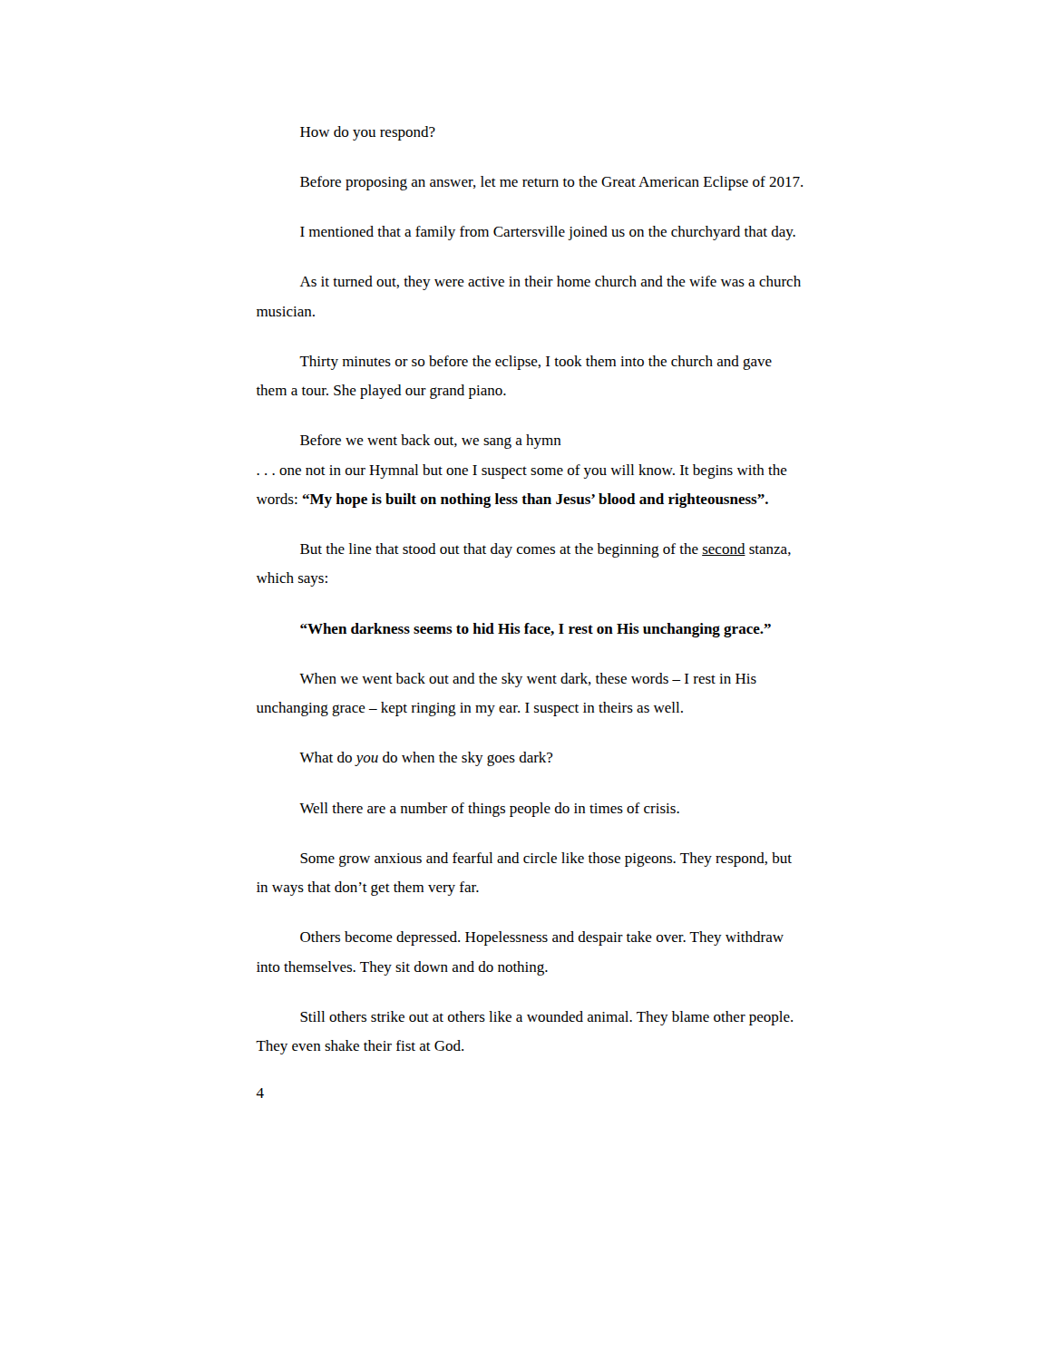How do you respond?
Before proposing an answer, let me return to the Great American Eclipse of 2017.
I mentioned that a family from Cartersville joined us on the churchyard that day.
As it turned out, they were active in their home church and the wife was a church musician.
Thirty minutes or so before the eclipse, I took them into the church and gave them a tour. She played our grand piano.
Before we went back out, we sang a hymn
. . . one not in our Hymnal but one I suspect some of you will know. It begins with the words: “My hope is built on nothing less than Jesus’ blood and righteousness”.
But the line that stood out that day comes at the beginning of the second stanza, which says:
“When darkness seems to hid His face, I rest on His unchanging grace.”
When we went back out and the sky went dark, these words – I rest in His unchanging grace – kept ringing in my ear. I suspect in theirs as well.
What do you do when the sky goes dark?
Well there are a number of things people do in times of crisis.
Some grow anxious and fearful and circle like those pigeons. They respond, but in ways that don’t get them very far.
Others become depressed. Hopelessness and despair take over. They withdraw into themselves. They sit down and do nothing.
Still others strike out at others like a wounded animal. They blame other people. They even shake their fist at God.
4